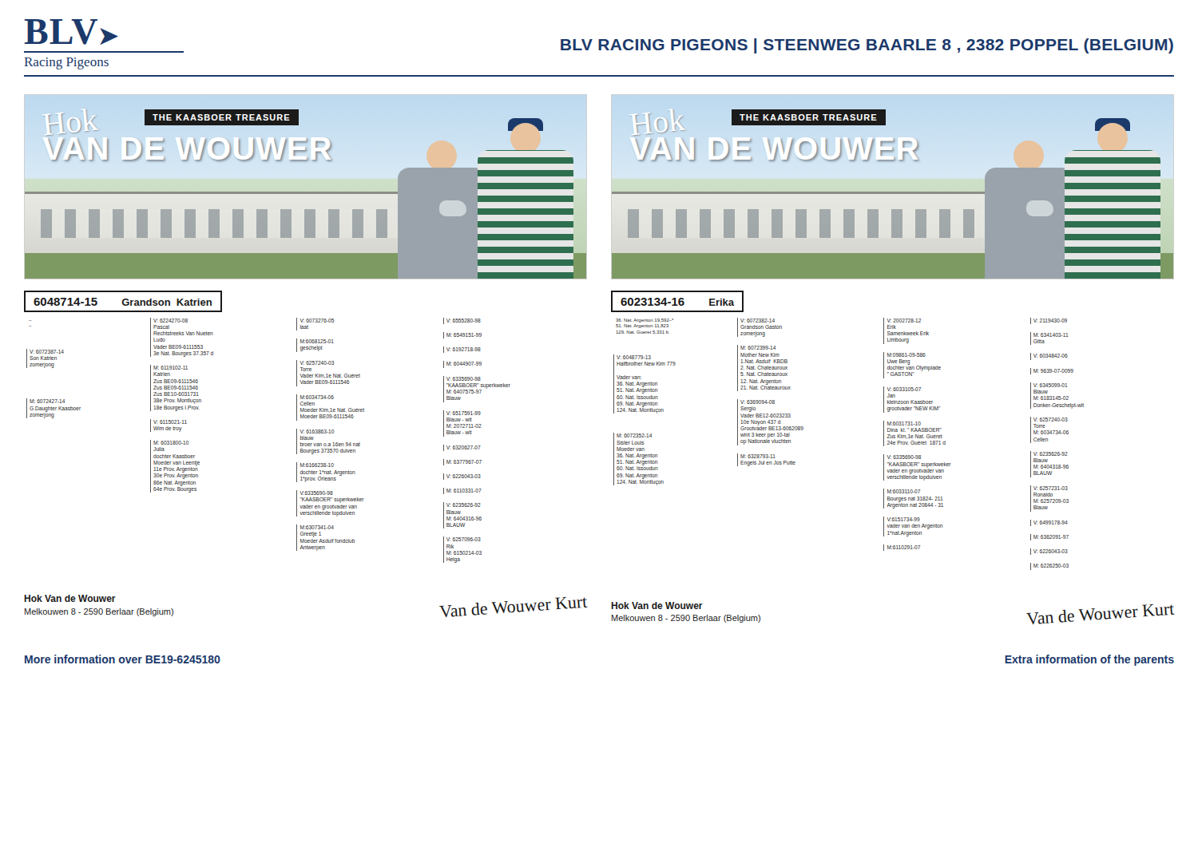BLV➤
Racing Pigeons
BLV RACING PIGEONS | STEENWEG BAARLE 8 , 2382 POPPEL (BELGIUM)
Hok
THE KAASBOER TREASURE
VAN DE WOUWER
6048714-15 Grandson Katrien
| – – V: 6072387-14 Son Katrien zomerjong M: 6072427-14 G.Daughter Kaasboer zomerjong | V: 6224270-08 Pascal Rechtstreeks Van Nueten Ludo Vader BE09-6111553 3e Nat. Bourges 37.357 d M: 6119102-11 Katrien Zus BE09-6111546 Zus BE09-6111546 Zus BE10-6031731 38e Prov. Montluçon 18e Bourges I.Prov. V: 6115021-11 Wim de troy M: 6031800-10 Julia dochter Kaasboer Moeder van Leentje 11e Prov. Argenton 30e Prov. Argenton 86e Nat. Argenton 64e Prov. Bourges | V: 6073276-05 laat M:6068125-01 geschelpt V: 6257240-03 Torre Vader Kim,1e Nat. Guéret Vader BE09-6111546 M:6034734-06 Cellen Moeder Kim,1e Nat. Guéret Moeder BE09-6111546 V: 6163863-10 blauw broer van o.a 16en 94 nat Bourges 373570 duiven M:6166238-10 dochter 1*nat. Argenton 1*prov. Orleans V:6335690-98 "KAASBOER" superkweker vader en grootvader van verschillende topduiven M:6307341-04 Greetje 1 Moeder Asduif fondclub Antwerpen | V: 6555280-98 M: 6549151-99 V: 6192718-98 M: 6044907-99 V: 6335690-98 "KAASBOER" superkweker M: 6407575-97 Blauw V: 6517591-99 Blauw - wit M: 2072711-02 Blauw - wit V: 6320627-07 M: 6377967-07 V: 6226043-03 M: 6110331-07 V: 6235626-92 Blauw M: 6404316-96 BLAUW V: 6257096-03 Rik M: 6150214-03 Helga |
Hok Van de Wouwer
Melkouwen 8 - 2590 Berlaar (Belgium)
Van de Wouwer Kurt
Hok
THE KAASBOER TREASURE
VAN DE WOUWER
6023134-16 Erika
| 36. Nat. Argenton 19,592–* 51. Nat. Argenton 11,823 129. Nat. Gueret 5,331 b V: 6048779-13 Halfbrother New Kim 779 Vader van: 36. Nat. Argenton 51. Nat. Argenton 60. Nat. Issoudun 69. Nat. Argenton 124. Nat. Montluçon M: 6072352-14 Sister Louis Moeder van 36. Nat. Argenton 51. Nat. Argenton 60. Nat. Issoudun 69. Nat. Argenton 124. Nat. Montluçon | V: 6072382-14 Grandson Gaston zomerjong M: 6072399-14 Mother New Kim 1.Nat. Asduif KBDB 2. Nat. Chateauroux 5. Nat. Chateauroux 12. Nat. Argenton 21. Nat. Chateauroux V: 6369094-08 Sergio Vader BE12-6023233 10e Noyon 437 d Grootvader BE13-6062089 wint 3 keer per 10-tal op Nationale vluchten M: 6328793-11 Engels Jul en Jos Putte | V: 2002728-12 Erik Samenkweek Erik Limbourg M:09861-09-586 Uwe Berg dochter van Olympiade " GASTON" V: 6033105-07 Jan kleinzoon Kaasboer grootvader "NEW KIM" M:6031731-10 Dina kl. " KAASBOER" Zus Kim,1e Nat. Guéret 24e Prov. Guéret 1871 d V: 6335690-98 "KAASBOER" superkweker vader en grootvader van verschillende topduiven M:6033110-07 Bourges nat 31824- 211 Argenton nat 20844 - 31 V:6151734-99 vader van den Argenton 1*nat.Argenton M:6110291-07 | V: 2119430-09 M: 6341403-11 Gitta V: 6034842-06 M: 9639-07-0099 V: 6345099-01 Blauw M: 6183145-02 Donker-Geschelpt-wit V: 6257240-03 Torre M: 6034734-06 Cellen V: 6235626-92 Blauw M: 6404318-96 BLAUW V: 6257231-03 Ronaldo M: 6257209-03 Blauw V: 6499178-94 M: 6362091-97 V: 6226043-03 M: 6226250-03 |
Hok Van de Wouwer
Melkouwen 8 - 2590 Berlaar (Belgium)
Van de Wouwer Kurt
BLV
More information over BE19-6245180
Extra information of the parents